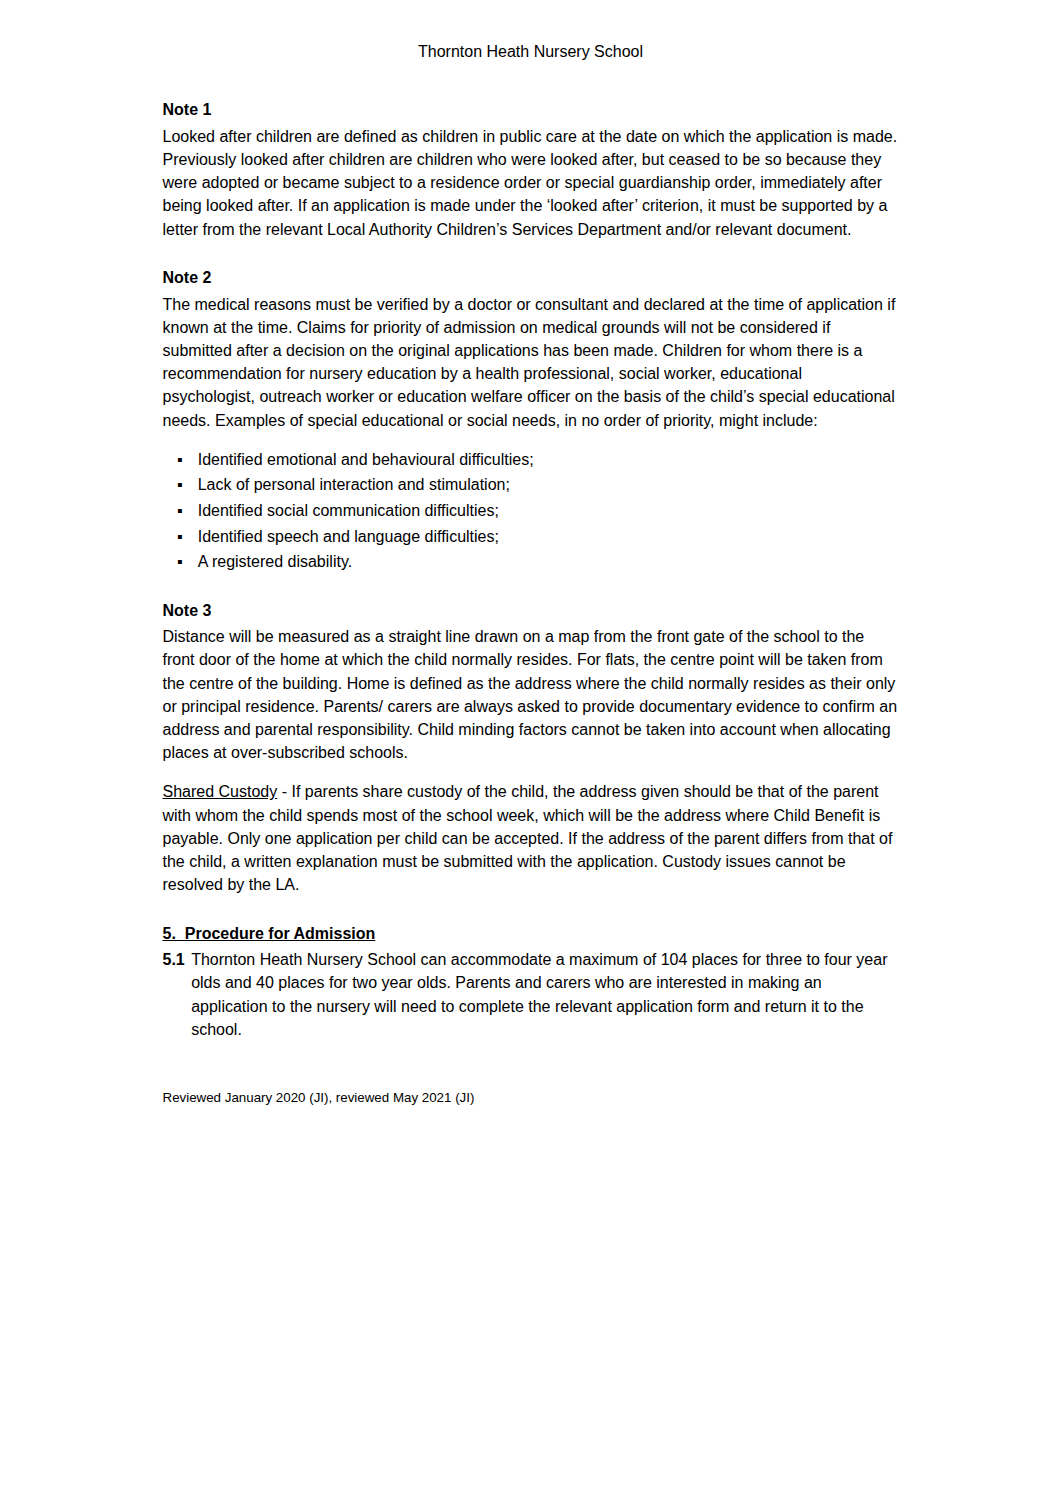Thornton Heath Nursery School
Note 1
Looked after children are defined as children in public care at the date on which the application is made. Previously looked after children are children who were looked after, but ceased to be so because they were adopted or became subject to a residence order or special guardianship order, immediately after being looked after. If an application is made under the ‘looked after’ criterion, it must be supported by a letter from the relevant Local Authority Children’s Services Department and/or relevant document.
Note 2
The medical reasons must be verified by a doctor or consultant and declared at the time of application if known at the time. Claims for priority of admission on medical grounds will not be considered if submitted after a decision on the original applications has been made. Children for whom there is a recommendation for nursery education by a health professional, social worker, educational psychologist, outreach worker or education welfare officer on the basis of the child’s special educational needs. Examples of special educational or social needs, in no order of priority, might include:
Identified emotional and behavioural difficulties;
Lack of personal interaction and stimulation;
Identified social communication difficulties;
Identified speech and language difficulties;
A registered disability.
Note 3
Distance will be measured as a straight line drawn on a map from the front gate of the school to the front door of the home at which the child normally resides. For flats, the centre point will be taken from the centre of the building. Home is defined as the address where the child normally resides as their only or principal residence. Parents/ carers are always asked to provide documentary evidence to confirm an address and parental responsibility. Child minding factors cannot be taken into account when allocating places at over-subscribed schools.
Shared Custody - If parents share custody of the child, the address given should be that of the parent with whom the child spends most of the school week, which will be the address where Child Benefit is payable. Only one application per child can be accepted. If the address of the parent differs from that of the child, a written explanation must be submitted with the application. Custody issues cannot be resolved by the LA.
5. Procedure for Admission
5.1 Thornton Heath Nursery School can accommodate a maximum of 104 places for three to four year olds and 40 places for two year olds. Parents and carers who are interested in making an application to the nursery will need to complete the relevant application form and return it to the school.
Reviewed January 2020 (JI), reviewed May 2021 (JI)